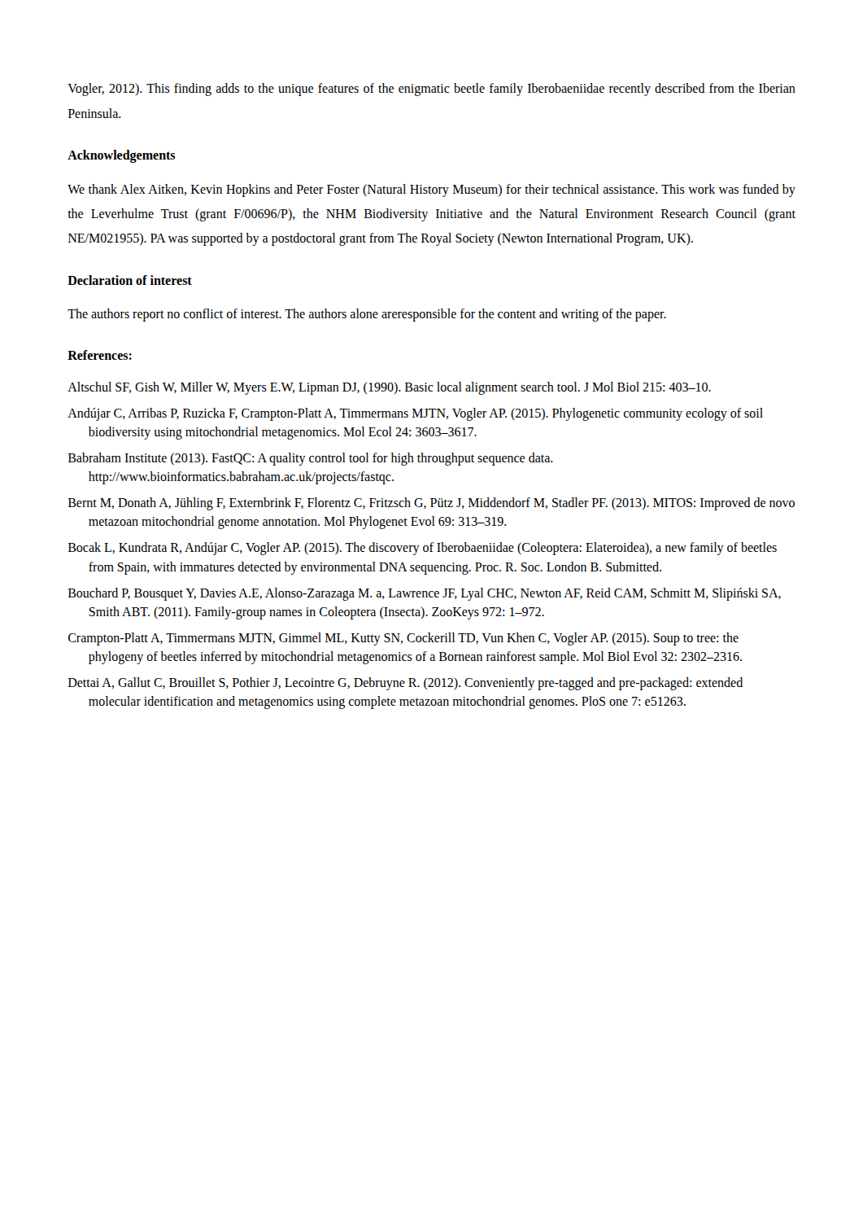Vogler, 2012). This finding adds to the unique features of the enigmatic beetle family Iberobaeniidae recently described from the Iberian Peninsula.
Acknowledgements
We thank Alex Aitken, Kevin Hopkins and Peter Foster (Natural History Museum) for their technical assistance. This work was funded by the Leverhulme Trust (grant F/00696/P), the NHM Biodiversity Initiative and the Natural Environment Research Council (grant NE/M021955). PA was supported by a postdoctoral grant from The Royal Society (Newton International Program, UK).
Declaration of interest
The authors report no conflict of interest. The authors alone areresponsible for the content and writing of the paper.
References:
Altschul SF, Gish W, Miller W, Myers E.W, Lipman DJ, (1990). Basic local alignment search tool. J Mol Biol 215: 403–10.
Andújar C, Arribas P, Ruzicka F, Crampton-Platt A, Timmermans MJTN, Vogler AP. (2015). Phylogenetic community ecology of soil biodiversity using mitochondrial metagenomics. Mol Ecol 24: 3603–3617.
Babraham Institute (2013). FastQC: A quality control tool for high throughput sequence data. http://www.bioinformatics.babraham.ac.uk/projects/fastqc.
Bernt M, Donath A, Jühling F, Externbrink F, Florentz C, Fritzsch G, Pütz J, Middendorf M, Stadler PF. (2013). MITOS: Improved de novo metazoan mitochondrial genome annotation. Mol Phylogenet Evol 69: 313–319.
Bocak L, Kundrata R, Andújar C, Vogler AP. (2015). The discovery of Iberobaeniidae (Coleoptera: Elateroidea), a new family of beetles from Spain, with immatures detected by environmental DNA sequencing. Proc. R. Soc. London B. Submitted.
Bouchard P, Bousquet Y, Davies A.E, Alonso-Zarazaga M. a, Lawrence JF, Lyal CHC, Newton AF, Reid CAM, Schmitt M, Slipiński SA, Smith ABT. (2011). Family-group names in Coleoptera (Insecta). ZooKeys 972: 1–972.
Crampton-Platt A, Timmermans MJTN, Gimmel ML, Kutty SN, Cockerill TD, Vun Khen C, Vogler AP. (2015). Soup to tree: the phylogeny of beetles inferred by mitochondrial metagenomics of a Bornean rainforest sample. Mol Biol Evol 32: 2302–2316.
Dettai A, Gallut C, Brouillet S, Pothier J, Lecointre G, Debruyne R. (2012). Conveniently pre-tagged and pre-packaged: extended molecular identification and metagenomics using complete metazoan mitochondrial genomes. PloS one 7: e51263.